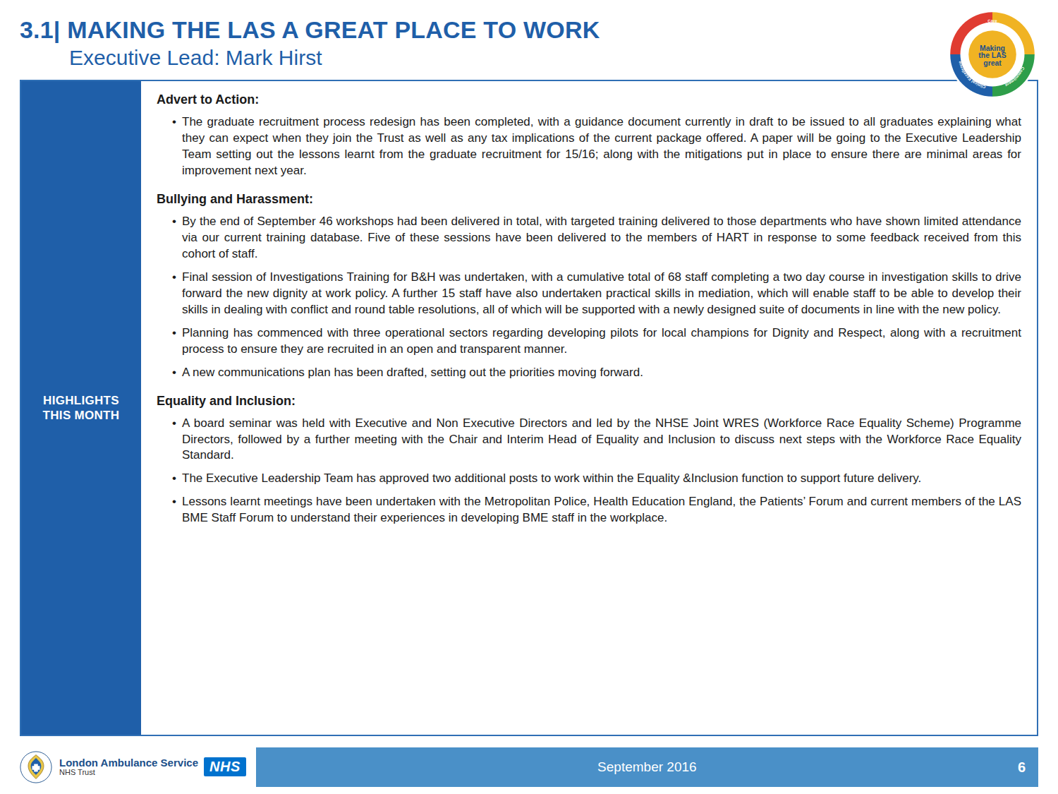3.1| MAKING THE LAS A GREAT PLACE TO WORK
Executive Lead: Mark Hirst
Making the LAS great Care Clinical Excellence Commitment
HIGHLIGHTS
THIS MONTH
Advert to Action:
The graduate recruitment process redesign has been completed, with a guidance document currently in draft to be issued to all graduates explaining what they can expect when they join the Trust as well as any tax implications of the current package offered. A paper will be going to the Executive Leadership Team setting out the lessons learnt from the graduate recruitment for 15/16; along with the mitigations put in place to ensure there are minimal areas for improvement next year.
Bullying and Harassment:
By the end of September 46 workshops had been delivered in total, with targeted training delivered to those departments who have shown limited attendance via our current training database. Five of these sessions have been delivered to the members of HART in response to some feedback received from this cohort of staff.
Final session of Investigations Training for B&H was undertaken, with a cumulative total of 68 staff completing a two day course in investigation skills to drive forward the new dignity at work policy. A further 15 staff have also undertaken practical skills in mediation, which will enable staff to be able to develop their skills in dealing with conflict and round table resolutions, all of which will be supported with a newly designed suite of documents in line with the new policy.
Planning has commenced with three operational sectors regarding developing pilots for local champions for Dignity and Respect, along with a recruitment process to ensure they are recruited in an open and transparent manner.
A new communications plan has been drafted, setting out the priorities moving forward.
Equality and Inclusion:
A board seminar was held with Executive and Non Executive Directors and led by the NHSE Joint WRES (Workforce Race Equality Scheme) Programme Directors, followed by a further meeting with the Chair and Interim Head of Equality and Inclusion to discuss next steps with the Workforce Race Equality Standard.
The Executive Leadership Team has approved two additional posts to work within the Equality &Inclusion function to support future delivery.
Lessons learnt meetings have been undertaken with the Metropolitan Police, Health Education England, the Patients’ Forum and current members of the LAS BME Staff Forum to understand their experiences in developing BME staff in the workplace.
London Ambulance Service NHS Trust
NHS
September 2016 6